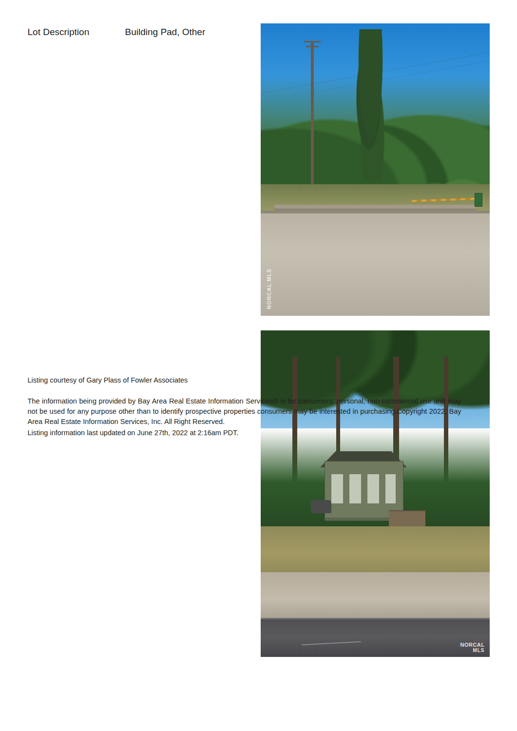Lot Description
Building Pad, Other
Listing courtesy of Gary Plass of Fowler Associates
The information being provided by Bay Area Real Estate Information Services® is for consumers' personal, non-commercial use and may not be used for any purpose other than to identify prospective properties consumers may be interested in purchasing.Copyright 2022, Bay Area Real Estate Information Services, Inc. All Right Reserved.
Listing information last updated on June 27th, 2022 at 2:16am PDT.
NORCAL MLS
NORCALMLS